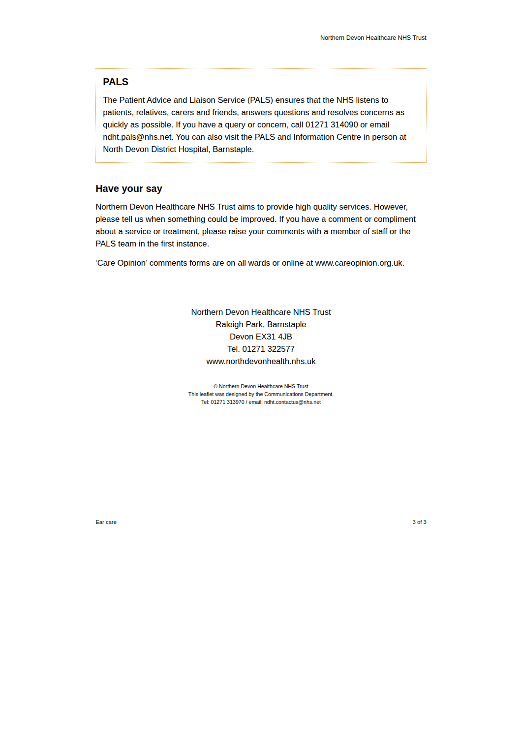Northern Devon Healthcare NHS Trust
PALS
The Patient Advice and Liaison Service (PALS) ensures that the NHS listens to patients, relatives, carers and friends, answers questions and resolves concerns as quickly as possible. If you have a query or concern, call 01271 314090 or email ndht.pals@nhs.net. You can also visit the PALS and Information Centre in person at North Devon District Hospital, Barnstaple.
Have your say
Northern Devon Healthcare NHS Trust aims to provide high quality services. However, please tell us when something could be improved. If you have a comment or compliment about a service or treatment, please raise your comments with a member of staff or the PALS team in the first instance.
‘Care Opinion’ comments forms are on all wards or online at www.careopinion.org.uk.
Northern Devon Healthcare NHS Trust
Raleigh Park, Barnstaple
Devon EX31 4JB
Tel. 01271 322577
www.northdevonhealth.nhs.uk
© Northern Devon Healthcare NHS Trust
This leaflet was designed by the Communications Department.
Tel: 01271 313970 / email: ndht.contactus@nhs.net
Ear care 3 of 3